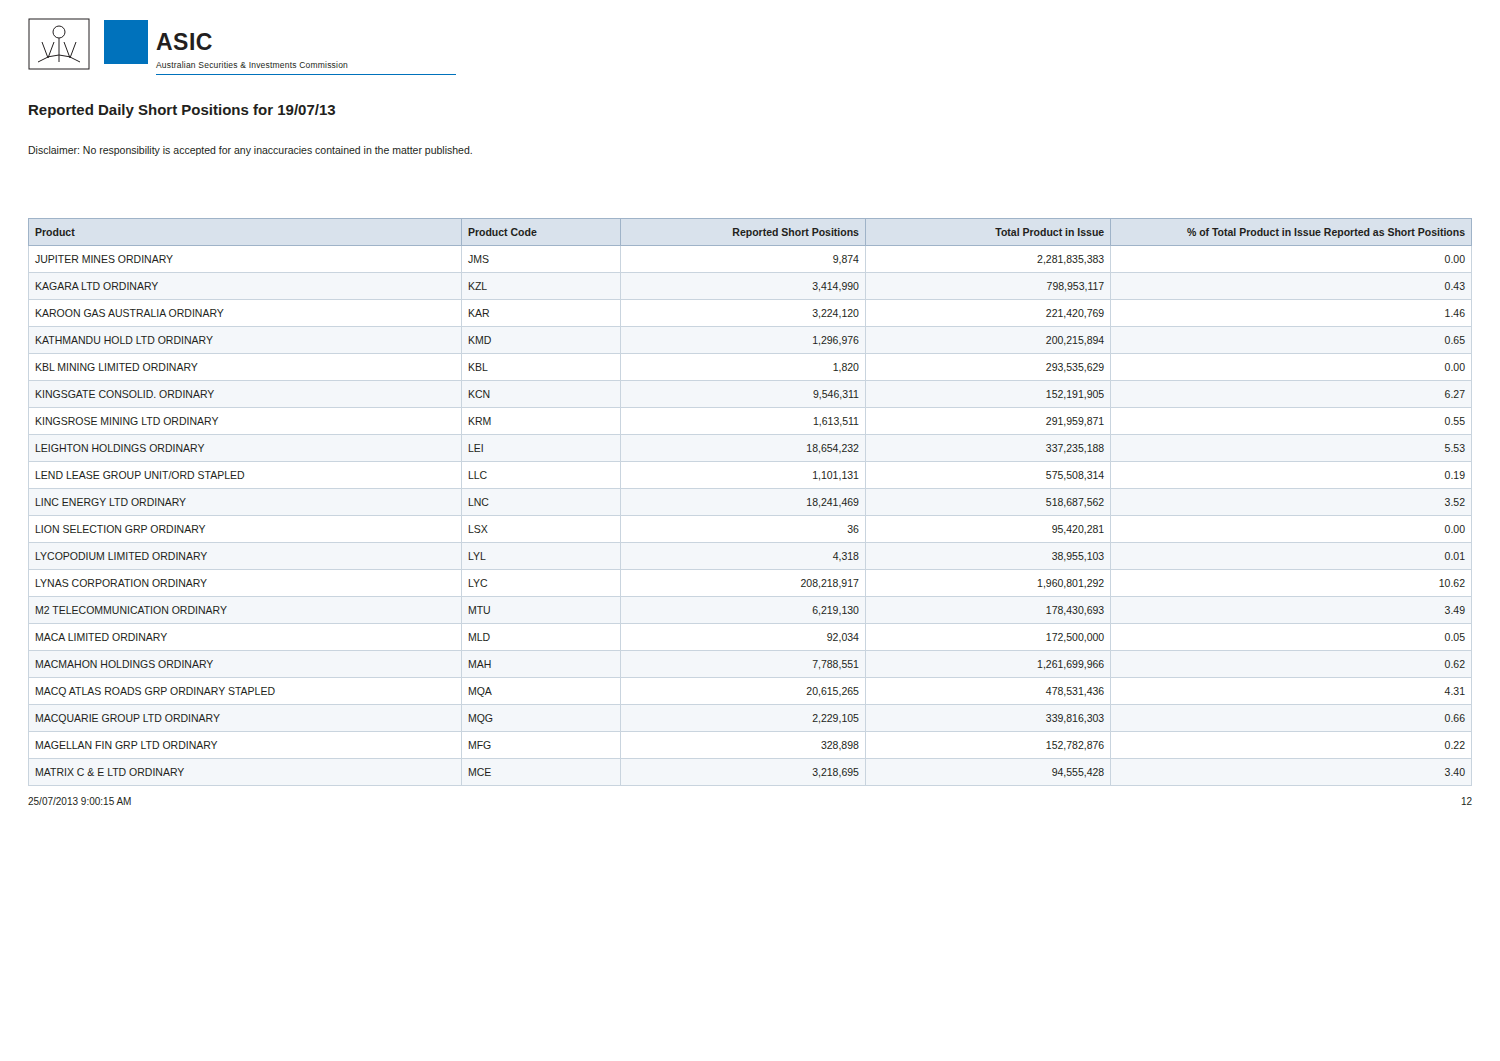ASIC
Australian Securities & Investments Commission
Reported Daily Short Positions for 19/07/13
Disclaimer: No responsibility is accepted for any inaccuracies contained in the matter published.
| Product | Product Code | Reported Short Positions | Total Product in Issue | % of Total Product in Issue Reported as Short Positions |
| --- | --- | --- | --- | --- |
| JUPITER MINES ORDINARY | JMS | 9,874 | 2,281,835,383 | 0.00 |
| KAGARA LTD ORDINARY | KZL | 3,414,990 | 798,953,117 | 0.43 |
| KAROON GAS AUSTRALIA ORDINARY | KAR | 3,224,120 | 221,420,769 | 1.46 |
| KATHMANDU HOLD LTD ORDINARY | KMD | 1,296,976 | 200,215,894 | 0.65 |
| KBL MINING LIMITED ORDINARY | KBL | 1,820 | 293,535,629 | 0.00 |
| KINGSGATE CONSOLID. ORDINARY | KCN | 9,546,311 | 152,191,905 | 6.27 |
| KINGSROSE MINING LTD ORDINARY | KRM | 1,613,511 | 291,959,871 | 0.55 |
| LEIGHTON HOLDINGS ORDINARY | LEI | 18,654,232 | 337,235,188 | 5.53 |
| LEND LEASE GROUP UNIT/ORD STAPLED | LLC | 1,101,131 | 575,508,314 | 0.19 |
| LINC ENERGY LTD ORDINARY | LNC | 18,241,469 | 518,687,562 | 3.52 |
| LION SELECTION GRP ORDINARY | LSX | 36 | 95,420,281 | 0.00 |
| LYCOPODIUM LIMITED ORDINARY | LYL | 4,318 | 38,955,103 | 0.01 |
| LYNAS CORPORATION ORDINARY | LYC | 208,218,917 | 1,960,801,292 | 10.62 |
| M2 TELECOMMUNICATION ORDINARY | MTU | 6,219,130 | 178,430,693 | 3.49 |
| MACA LIMITED ORDINARY | MLD | 92,034 | 172,500,000 | 0.05 |
| MACMAHON HOLDINGS ORDINARY | MAH | 7,788,551 | 1,261,699,966 | 0.62 |
| MACQ ATLAS ROADS GRP ORDINARY STAPLED | MQA | 20,615,265 | 478,531,436 | 4.31 |
| MACQUARIE GROUP LTD ORDINARY | MQG | 2,229,105 | 339,816,303 | 0.66 |
| MAGELLAN FIN GRP LTD ORDINARY | MFG | 328,898 | 152,782,876 | 0.22 |
| MATRIX C & E LTD ORDINARY | MCE | 3,218,695 | 94,555,428 | 3.40 |
25/07/2013 9:00:15 AM 12